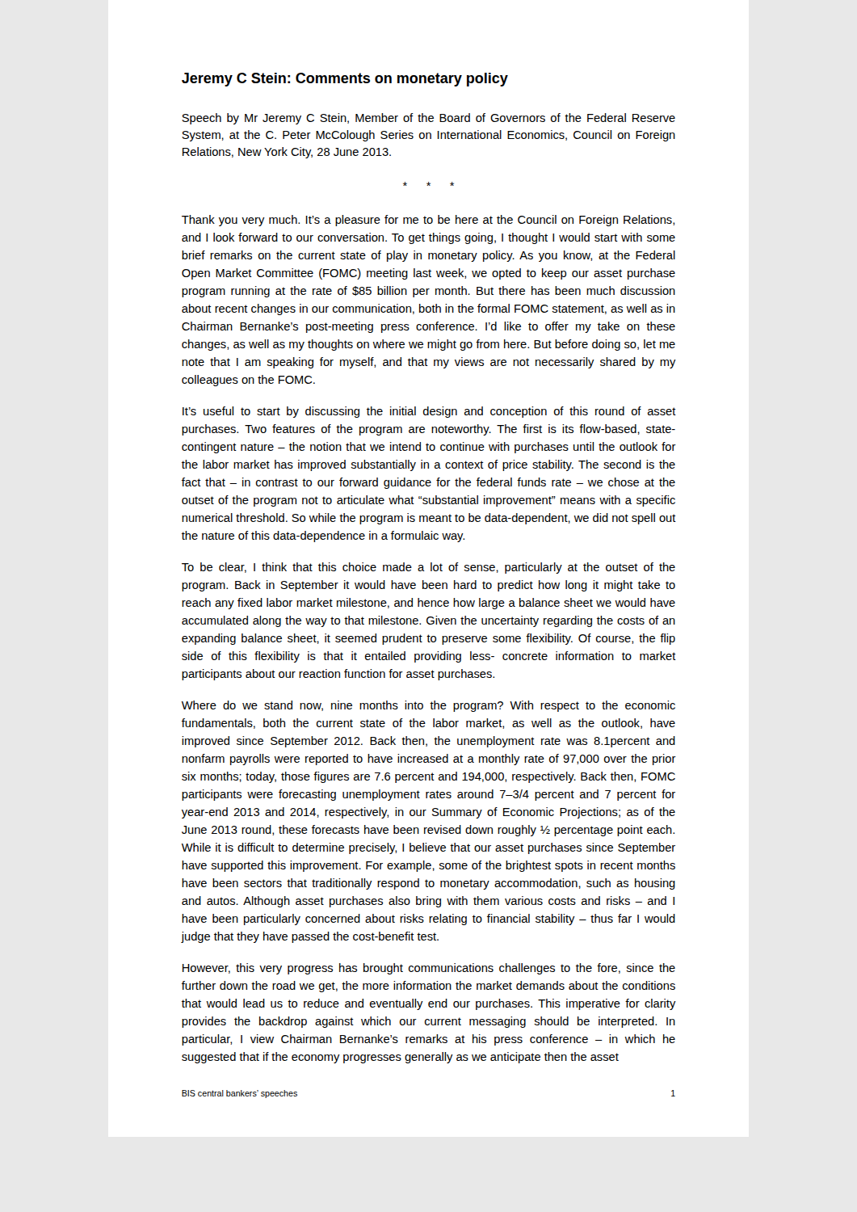Jeremy C Stein: Comments on monetary policy
Speech by Mr Jeremy C Stein, Member of the Board of Governors of the Federal Reserve System, at the C. Peter McColough Series on International Economics, Council on Foreign Relations, New York City, 28 June 2013.
***
Thank you very much. It’s a pleasure for me to be here at the Council on Foreign Relations, and I look forward to our conversation. To get things going, I thought I would start with some brief remarks on the current state of play in monetary policy. As you know, at the Federal Open Market Committee (FOMC) meeting last week, we opted to keep our asset purchase program running at the rate of $85 billion per month. But there has been much discussion about recent changes in our communication, both in the formal FOMC statement, as well as in Chairman Bernanke’s post-meeting press conference. I’d like to offer my take on these changes, as well as my thoughts on where we might go from here. But before doing so, let me note that I am speaking for myself, and that my views are not necessarily shared by my colleagues on the FOMC.
It’s useful to start by discussing the initial design and conception of this round of asset purchases. Two features of the program are noteworthy. The first is its flow-based, state-contingent nature – the notion that we intend to continue with purchases until the outlook for the labor market has improved substantially in a context of price stability. The second is the fact that – in contrast to our forward guidance for the federal funds rate – we chose at the outset of the program not to articulate what “substantial improvement” means with a specific numerical threshold. So while the program is meant to be data-dependent, we did not spell out the nature of this data-dependence in a formulaic way.
To be clear, I think that this choice made a lot of sense, particularly at the outset of the program. Back in September it would have been hard to predict how long it might take to reach any fixed labor market milestone, and hence how large a balance sheet we would have accumulated along the way to that milestone. Given the uncertainty regarding the costs of an expanding balance sheet, it seemed prudent to preserve some flexibility. Of course, the flip side of this flexibility is that it entailed providing less- concrete information to market participants about our reaction function for asset purchases.
Where do we stand now, nine months into the program? With respect to the economic fundamentals, both the current state of the labor market, as well as the outlook, have improved since September 2012. Back then, the unemployment rate was 8.1percent and nonfarm payrolls were reported to have increased at a monthly rate of 97,000 over the prior six months; today, those figures are 7.6 percent and 194,000, respectively. Back then, FOMC participants were forecasting unemployment rates around 7–3/4 percent and 7 percent for year-end 2013 and 2014, respectively, in our Summary of Economic Projections; as of the June 2013 round, these forecasts have been revised down roughly ½ percentage point each. While it is difficult to determine precisely, I believe that our asset purchases since September have supported this improvement. For example, some of the brightest spots in recent months have been sectors that traditionally respond to monetary accommodation, such as housing and autos. Although asset purchases also bring with them various costs and risks – and I have been particularly concerned about risks relating to financial stability – thus far I would judge that they have passed the cost-benefit test.
However, this very progress has brought communications challenges to the fore, since the further down the road we get, the more information the market demands about the conditions that would lead us to reduce and eventually end our purchases. This imperative for clarity provides the backdrop against which our current messaging should be interpreted. In particular, I view Chairman Bernanke’s remarks at his press conference – in which he suggested that if the economy progresses generally as we anticipate then the asset
BIS central bankers’ speeches 1